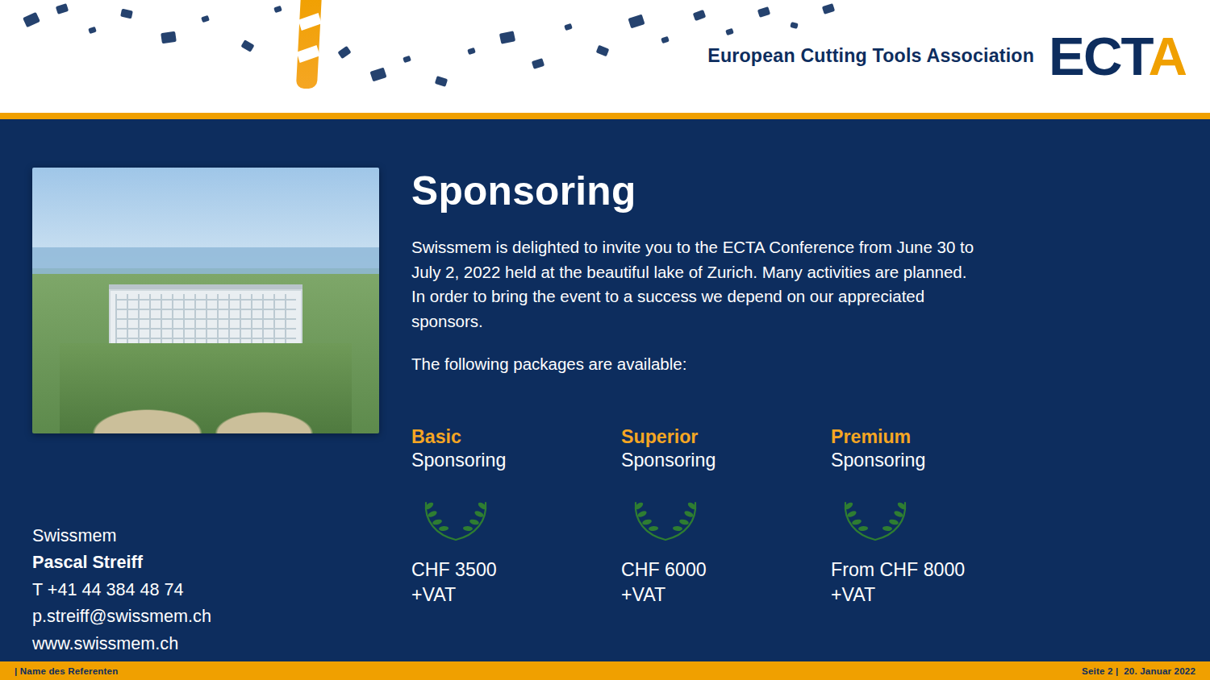European Cutting Tools Association ECTA
Swissmem
Pascal Streiff
T +41 44 384 48 74
p.streiff@swissmem.ch
www.swissmem.ch
Sponsoring
Swissmem is delighted to invite you to the ECTA Conference from June 30 to July 2, 2022 held at the beautiful lake of Zurich. Many activities are planned. In order to bring the event to a success we depend on our appreciated sponsors.
The following packages are available:
Basic
Sponsoring
CHF 3500
+VAT
Superior
Sponsoring
CHF 6000
+VAT
Premium
Sponsoring
From CHF 8000
+VAT
| Name des Referenten Seite 2 | 20. Januar 2022